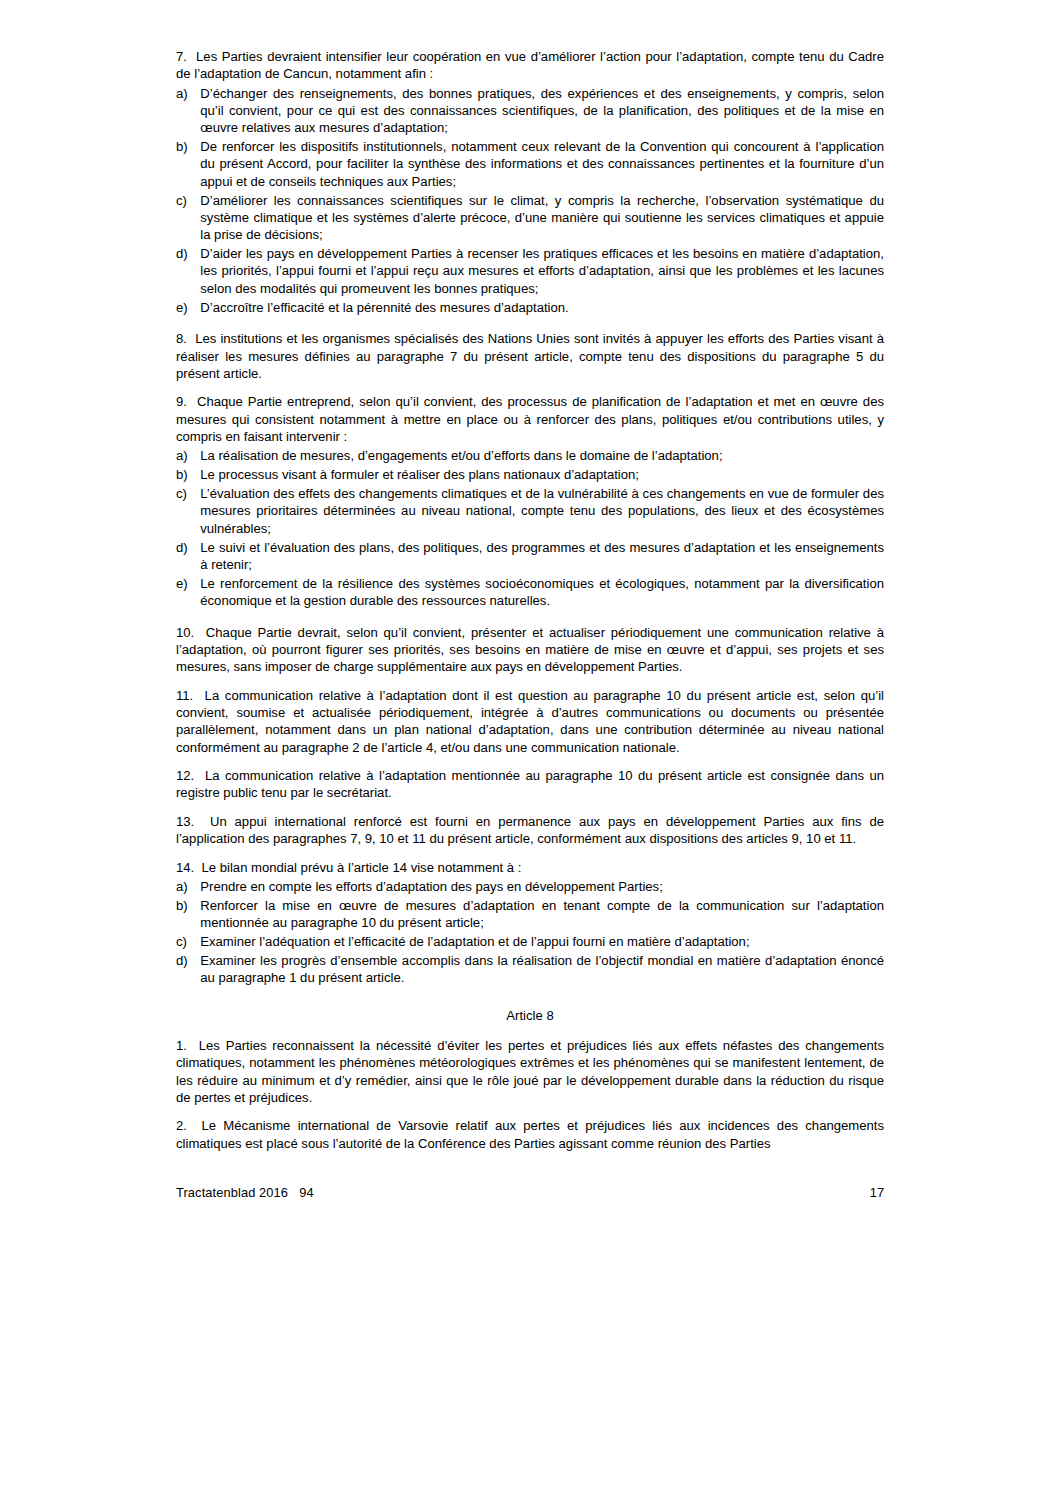7. Les Parties devraient intensifier leur coopération en vue d’améliorer l’action pour l’adaptation, compte tenu du Cadre de l’adaptation de Cancun, notamment afin :
D’échanger des renseignements, des bonnes pratiques, des expériences et des enseignements, y compris, selon qu’il convient, pour ce qui est des connaissances scientifiques, de la planification, des politiques et de la mise en œuvre relatives aux mesures d’adaptation;
De renforcer les dispositifs institutionnels, notamment ceux relevant de la Convention qui concourent à l’application du présent Accord, pour faciliter la synthèse des informations et des connaissances pertinentes et la fourniture d’un appui et de conseils techniques aux Parties;
D’améliorer les connaissances scientifiques sur le climat, y compris la recherche, l’observation systématique du système climatique et les systèmes d’alerte précoce, d’une manière qui soutienne les services climatiques et appuie la prise de décisions;
D’aider les pays en développement Parties à recenser les pratiques efficaces et les besoins en matière d’adaptation, les priorités, l’appui fourni et l’appui reçu aux mesures et efforts d’adaptation, ainsi que les problèmes et les lacunes selon des modalités qui promeuvent les bonnes pratiques;
D’accroître l’efficacité et la pérennité des mesures d’adaptation.
8. Les institutions et les organismes spécialisés des Nations Unies sont invités à appuyer les efforts des Parties visant à réaliser les mesures définies au paragraphe 7 du présent article, compte tenu des dispositions du paragraphe 5 du présent article.
9. Chaque Partie entreprend, selon qu’il convient, des processus de planification de l’adaptation et met en œuvre des mesures qui consistent notamment à mettre en place ou à renforcer des plans, politiques et/ou contributions utiles, y compris en faisant intervenir :
La réalisation de mesures, d’engagements et/ou d’efforts dans le domaine de l’adaptation;
Le processus visant à formuler et réaliser des plans nationaux d’adaptation;
L’évaluation des effets des changements climatiques et de la vulnérabilité à ces changements en vue de formuler des mesures prioritaires déterminées au niveau national, compte tenu des populations, des lieux et des écosystèmes vulnérables;
Le suivi et l’évaluation des plans, des politiques, des programmes et des mesures d’adaptation et les enseignements à retenir;
Le renforcement de la résilience des systèmes socioéconomiques et écologiques, notamment par la diversification économique et la gestion durable des ressources naturelles.
10. Chaque Partie devrait, selon qu’il convient, présenter et actualiser périodiquement une communication relative à l’adaptation, où pourront figurer ses priorités, ses besoins en matière de mise en œuvre et d’appui, ses projets et ses mesures, sans imposer de charge supplémentaire aux pays en développement Parties.
11. La communication relative à l’adaptation dont il est question au paragraphe 10 du présent article est, selon qu’il convient, soumise et actualisée périodiquement, intégrée à d’autres communications ou documents ou présentée parallèlement, notamment dans un plan national d’adaptation, dans une contribution déterminée au niveau national conformément au paragraphe 2 de l’article 4, et/ou dans une communication nationale.
12. La communication relative à l’adaptation mentionnée au paragraphe 10 du présent article est consignée dans un registre public tenu par le secrétariat.
13. Un appui international renforcé est fourni en permanence aux pays en développement Parties aux fins de l’application des paragraphes 7, 9, 10 et 11 du présent article, conformément aux dispositions des articles 9, 10 et 11.
14. Le bilan mondial prévu à l’article 14 vise notamment à :
Prendre en compte les efforts d’adaptation des pays en développement Parties;
Renforcer la mise en œuvre de mesures d’adaptation en tenant compte de la communication sur l’adaptation mentionnée au paragraphe 10 du présent article;
Examiner l’adéquation et l’efficacité de l’adaptation et de l’appui fourni en matière d’adaptation;
Examiner les progrès d’ensemble accomplis dans la réalisation de l’objectif mondial en matière d’adaptation énoncé au paragraphe 1 du présent article.
Article 8
1. Les Parties reconnaissent la nécessité d’éviter les pertes et préjudices liés aux effets néfastes des changements climatiques, notamment les phénomènes météorologiques extrêmes et les phénomènes qui se manifestent lentement, de les réduire au minimum et d’y remédier, ainsi que le rôle joué par le développement durable dans la réduction du risque de pertes et préjudices.
2. Le Mécanisme international de Varsovie relatif aux pertes et préjudices liés aux incidences des changements climatiques est placé sous l’autorité de la Conférence des Parties agissant comme réunion des Parties
Tractatenblad 2016 94
17